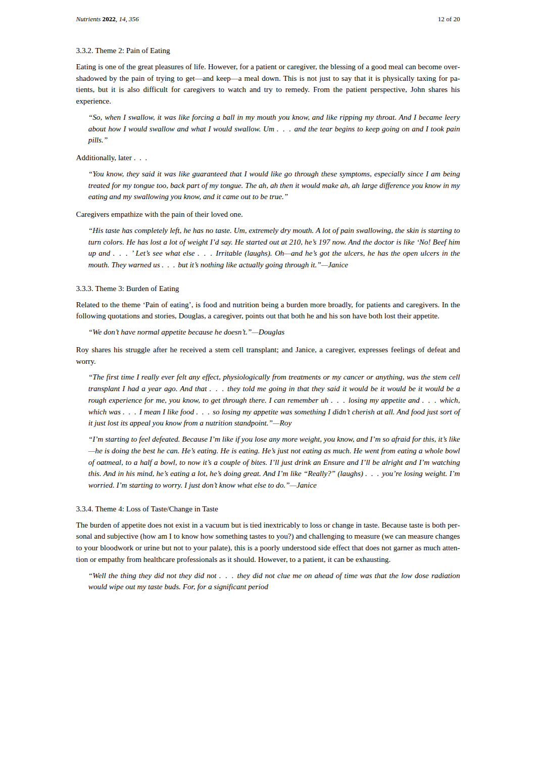Nutrients 2022, 14, 356
12 of 20
3.3.2. Theme 2: Pain of Eating
Eating is one of the great pleasures of life. However, for a patient or caregiver, the blessing of a good meal can become overshadowed by the pain of trying to get—and keep—a meal down. This is not just to say that it is physically taxing for patients, but it is also difficult for caregivers to watch and try to remedy. From the patient perspective, John shares his experience.
“So, when I swallow, it was like forcing a ball in my mouth you know, and like ripping my throat. And I became leery about how I would swallow and what I would swallow. Um . . . and the tear begins to keep going on and I took pain pills.”
Additionally, later . . .
“You know, they said it was like guaranteed that I would like go through these symptoms, especially since I am being treated for my tongue too, back part of my tongue. The ah, ah then it would make ah, ah large difference you know in my eating and my swallowing you know, and it came out to be true.”
Caregivers empathize with the pain of their loved one.
“His taste has completely left, he has no taste. Um, extremely dry mouth. A lot of pain swallowing, the skin is starting to turn colors. He has lost a lot of weight I’d say. He started out at 210, he’s 197 now. And the doctor is like ‘No! Beef him up and . . . ’ Let’s see what else . . . Irritable (laughs). Oh—and he’s got the ulcers, he has the open ulcers in the mouth. They warned us . . . but it’s nothing like actually going through it.”—Janice
3.3.3. Theme 3: Burden of Eating
Related to the theme ‘Pain of eating’, is food and nutrition being a burden more broadly, for patients and caregivers. In the following quotations and stories, Douglas, a caregiver, points out that both he and his son have both lost their appetite.
“We don’t have normal appetite because he doesn’t.”—Douglas
Roy shares his struggle after he received a stem cell transplant; and Janice, a caregiver, expresses feelings of defeat and worry.
“The first time I really ever felt any effect, physiologically from treatments or my cancer or anything, was the stem cell transplant I had a year ago. And that . . . they told me going in that they said it would be it would be it would be a rough experience for me, you know, to get through there. I can remember uh . . . losing my appetite and . . . which, which was . . . I mean I like food . . . so losing my appetite was something I didn’t cherish at all. And food just sort of it just lost its appeal you know from a nutrition standpoint.”—Roy
“I’m starting to feel defeated. Because I’m like if you lose any more weight, you know, and I’m so afraid for this, it’s like—he is doing the best he can. He’s eating. He is eating. He’s just not eating as much. He went from eating a whole bowl of oatmeal, to a half a bowl, to now it’s a couple of bites. I’ll just drink an Ensure and I’ll be alright and I’m watching this. And in his mind, he’s eating a lot, he’s doing great. And I’m like “Really?” (laughs) . . . you’re losing weight. I’m worried. I’m starting to worry. I just don’t know what else to do.”—Janice
3.3.4. Theme 4: Loss of Taste/Change in Taste
The burden of appetite does not exist in a vacuum but is tied inextricably to loss or change in taste. Because taste is both personal and subjective (how am I to know how something tastes to you?) and challenging to measure (we can measure changes to your bloodwork or urine but not to your palate), this is a poorly understood side effect that does not garner as much attention or empathy from healthcare professionals as it should. However, to a patient, it can be exhausting.
“Well the thing they did not they did not . . . they did not clue me on ahead of time was that the low dose radiation would wipe out my taste buds. For, for a significant period